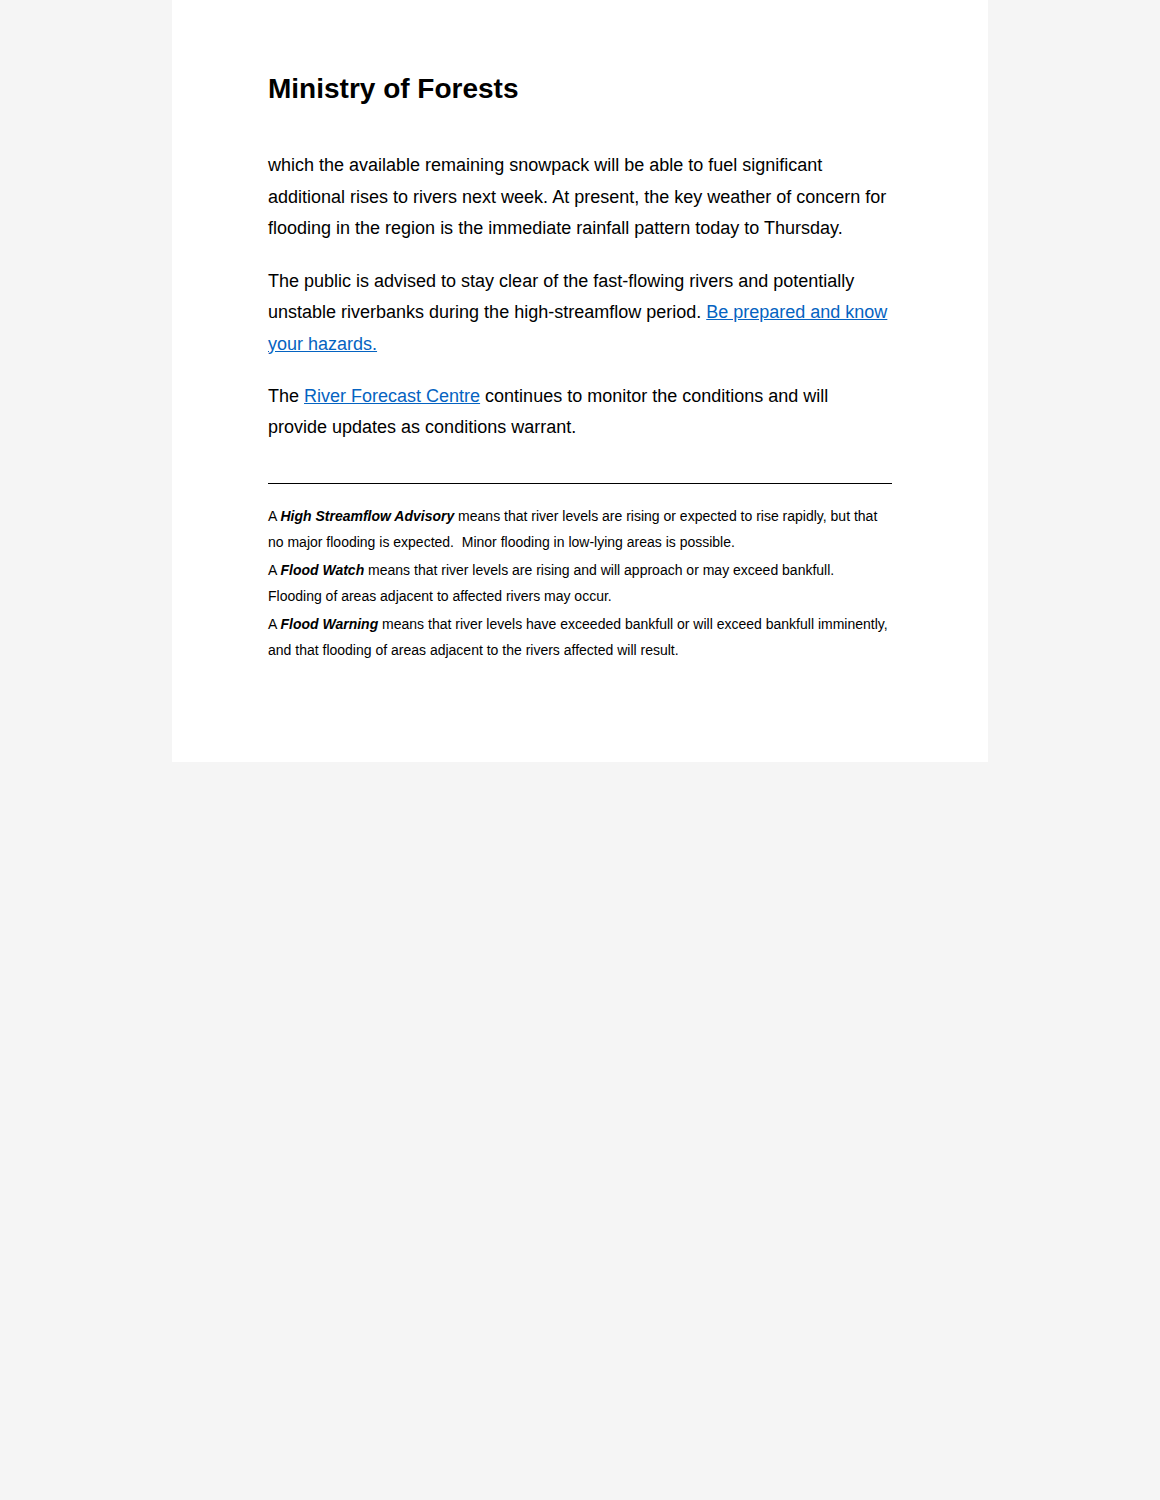Ministry of Forests
which the available remaining snowpack will be able to fuel significant additional rises to rivers next week. At present, the key weather of concern for flooding in the region is the immediate rainfall pattern today to Thursday.
The public is advised to stay clear of the fast-flowing rivers and potentially unstable riverbanks during the high-streamflow period. Be prepared and know your hazards.
The River Forecast Centre continues to monitor the conditions and will provide updates as conditions warrant.
A High Streamflow Advisory means that river levels are rising or expected to rise rapidly, but that no major flooding is expected. Minor flooding in low-lying areas is possible.
A Flood Watch means that river levels are rising and will approach or may exceed bankfull. Flooding of areas adjacent to affected rivers may occur.
A Flood Warning means that river levels have exceeded bankfull or will exceed bankfull imminently, and that flooding of areas adjacent to the rivers affected will result.